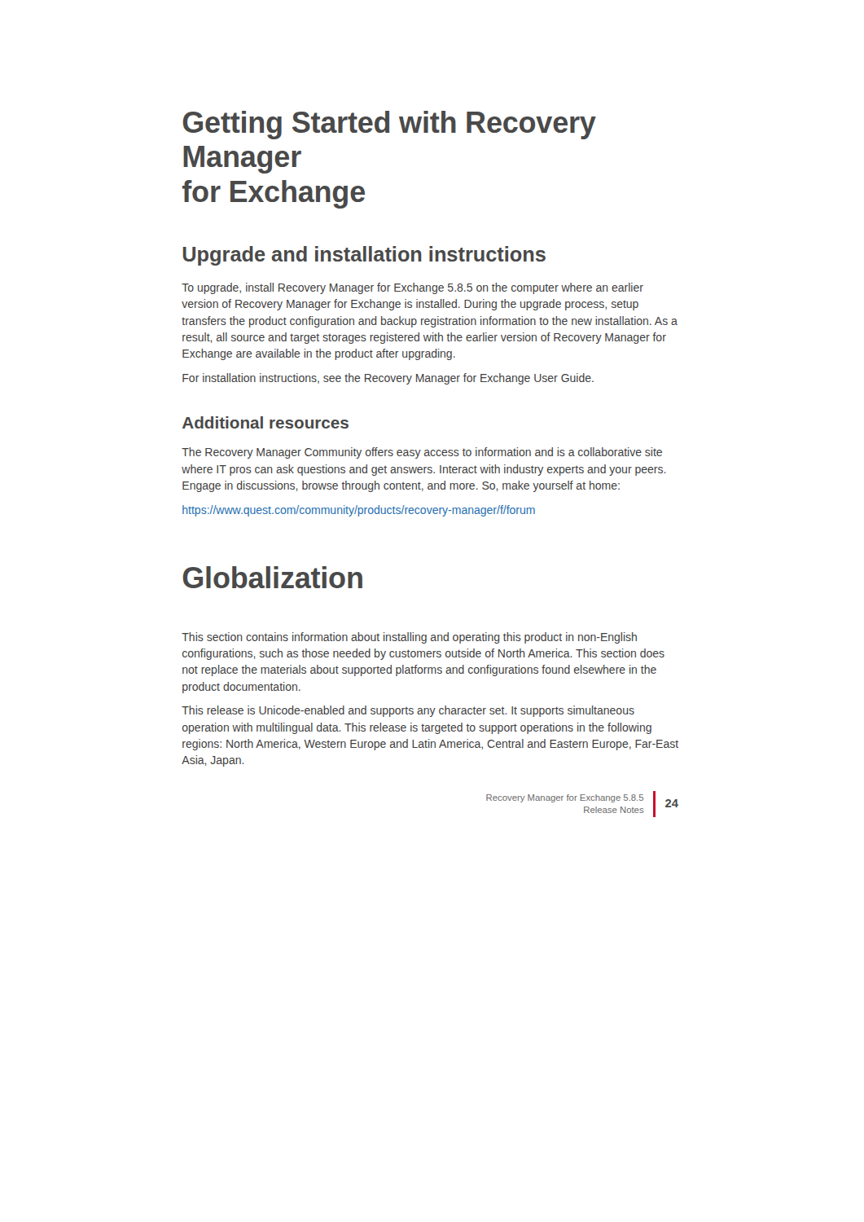Getting Started with Recovery Manager
for Exchange
Upgrade and installation instructions
To upgrade, install Recovery Manager for Exchange 5.8.5 on the computer where an earlier version of Recovery Manager for Exchange is installed. During the upgrade process, setup transfers the product configuration and backup registration information to the new installation. As a result, all source and target storages registered with the earlier version of Recovery Manager for Exchange are available in the product after upgrading.
For installation instructions, see the Recovery Manager for Exchange User Guide.
Additional resources
The Recovery Manager Community offers easy access to information and is a collaborative site where IT pros can ask questions and get answers. Interact with industry experts and your peers. Engage in discussions, browse through content, and more. So, make yourself at home:
https://www.quest.com/community/products/recovery-manager/f/forum
Globalization
This section contains information about installing and operating this product in non-English configurations, such as those needed by customers outside of North America. This section does not replace the materials about supported platforms and configurations found elsewhere in the product documentation.
This release is Unicode-enabled and supports any character set. It supports simultaneous operation with multilingual data. This release is targeted to support operations in the following regions: North America, Western Europe and Latin America, Central and Eastern Europe, Far-East Asia, Japan.
Recovery Manager for Exchange 5.8.5
Release Notes
24